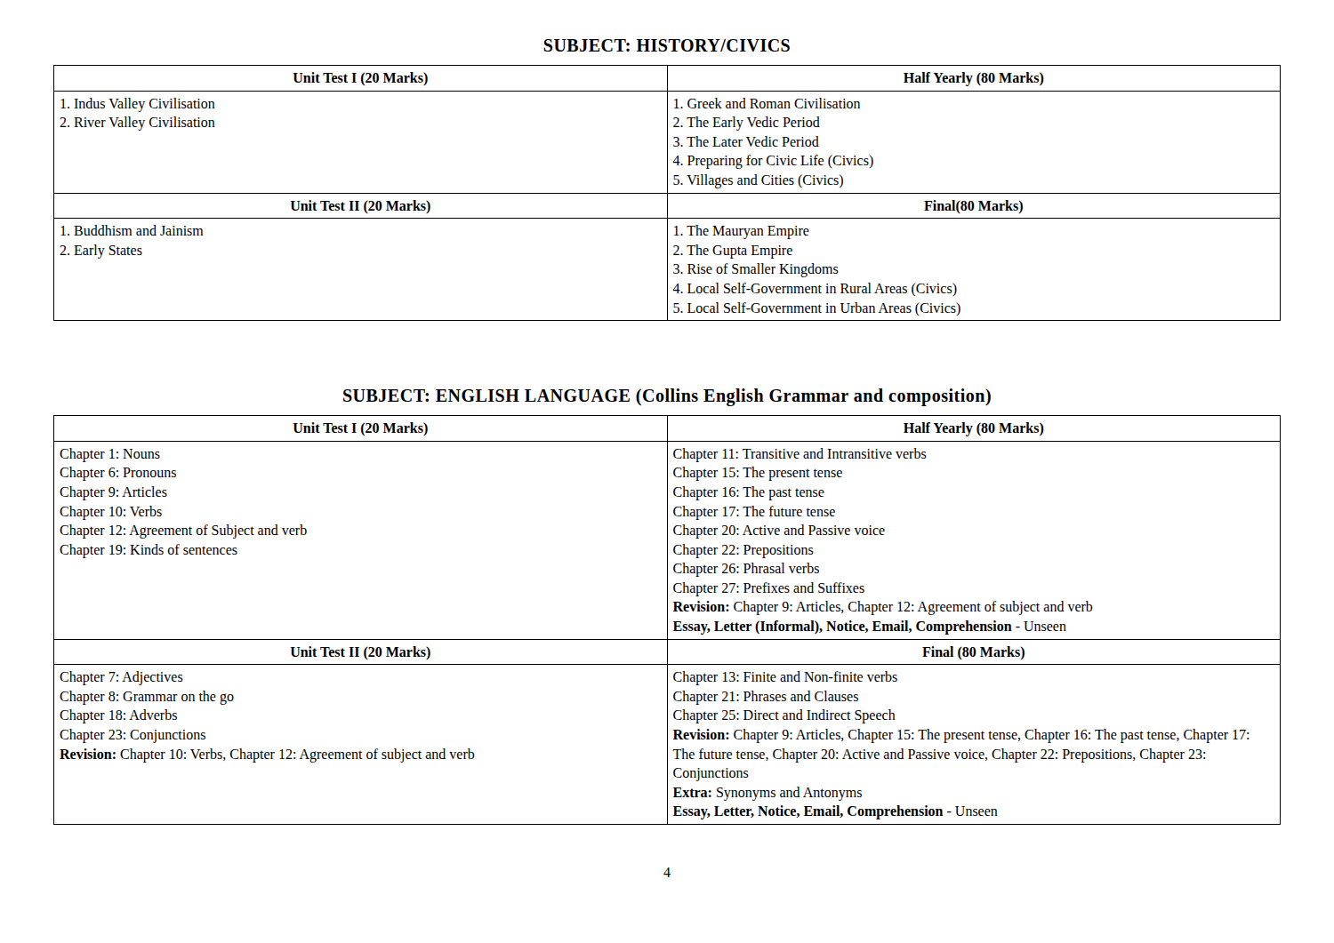SUBJECT: HISTORY/CIVICS
| Unit Test I (20 Marks) | Half Yearly (80 Marks) |
| --- | --- |
| 1. Indus Valley Civilisation 2. River Valley Civilisation | 1. Greek and Roman Civilisation 2. The Early Vedic Period 3. The Later Vedic Period 4. Preparing for Civic Life (Civics) 5. Villages and Cities (Civics) |
| Unit Test II (20 Marks) | Final(80 Marks) |
| 1. Buddhism and Jainism 2. Early States | 1. The Mauryan Empire 2. The Gupta Empire 3. Rise of Smaller Kingdoms 4. Local Self-Government in Rural Areas (Civics) 5. Local Self-Government in Urban Areas (Civics) |
SUBJECT: ENGLISH LANGUAGE (Collins English Grammar and composition)
| Unit Test I (20 Marks) | Half Yearly (80 Marks) |
| --- | --- |
| Chapter 1: Nouns Chapter 6: Pronouns Chapter 9: Articles Chapter 10: Verbs Chapter 12: Agreement of Subject and verb Chapter 19: Kinds of sentences | Chapter 11: Transitive and Intransitive verbs Chapter 15: The present tense Chapter 16: The past tense Chapter 17: The future tense Chapter 20: Active and Passive voice Chapter 22: Prepositions Chapter 26: Phrasal verbs Chapter 27: Prefixes and Suffixes Revision: Chapter 9: Articles, Chapter 12: Agreement of subject and verb Essay, Letter (Informal), Notice, Email, Comprehension - Unseen |
| Unit Test II (20 Marks) | Final (80 Marks) |
| Chapter 7: Adjectives Chapter 8: Grammar on the go Chapter 18: Adverbs Chapter 23: Conjunctions Revision: Chapter 10: Verbs, Chapter 12: Agreement of subject and verb | Chapter 13: Finite and Non-finite verbs Chapter 21: Phrases and Clauses Chapter 25: Direct and Indirect Speech Revision: Chapter 9: Articles, Chapter 15: The present tense, Chapter 16: The past tense, Chapter 17: The future tense, Chapter 20: Active and Passive voice, Chapter 22: Prepositions, Chapter 23: Conjunctions Extra: Synonyms and Antonyms Essay, Letter, Notice, Email, Comprehension - Unseen |
4